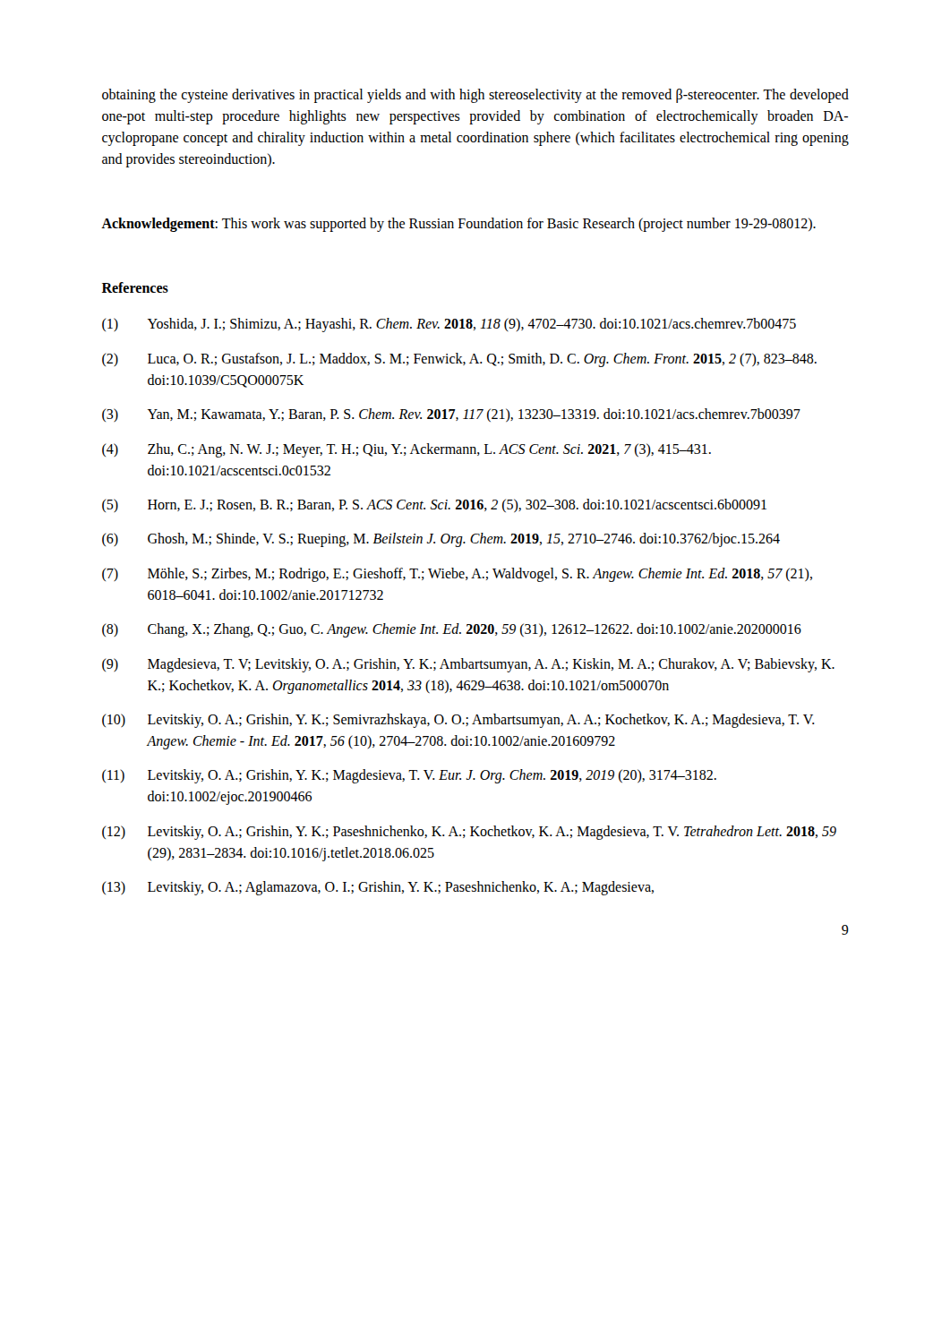obtaining the cysteine derivatives in practical yields and with high stereoselectivity at the removed β-stereocenter. The developed one-pot multi-step procedure highlights new perspectives provided by combination of electrochemically broaden DA-cyclopropane concept and chirality induction within a metal coordination sphere (which facilitates electrochemical ring opening and provides stereoinduction).
Acknowledgement: This work was supported by the Russian Foundation for Basic Research (project number 19-29-08012).
References
Yoshida, J. I.; Shimizu, A.; Hayashi, R. Chem. Rev. 2018, 118 (9), 4702–4730. doi:10.1021/acs.chemrev.7b00475
Luca, O. R.; Gustafson, J. L.; Maddox, S. M.; Fenwick, A. Q.; Smith, D. C. Org. Chem. Front. 2015, 2 (7), 823–848. doi:10.1039/C5QO00075K
Yan, M.; Kawamata, Y.; Baran, P. S. Chem. Rev. 2017, 117 (21), 13230–13319. doi:10.1021/acs.chemrev.7b00397
Zhu, C.; Ang, N. W. J.; Meyer, T. H.; Qiu, Y.; Ackermann, L. ACS Cent. Sci. 2021, 7 (3), 415–431. doi:10.1021/acscentsci.0c01532
Horn, E. J.; Rosen, B. R.; Baran, P. S. ACS Cent. Sci. 2016, 2 (5), 302–308. doi:10.1021/acscentsci.6b00091
Ghosh, M.; Shinde, V. S.; Rueping, M. Beilstein J. Org. Chem. 2019, 15, 2710–2746. doi:10.3762/bjoc.15.264
Möhle, S.; Zirbes, M.; Rodrigo, E.; Gieshoff, T.; Wiebe, A.; Waldvogel, S. R. Angew. Chemie Int. Ed. 2018, 57 (21), 6018–6041. doi:10.1002/anie.201712732
Chang, X.; Zhang, Q.; Guo, C. Angew. Chemie Int. Ed. 2020, 59 (31), 12612–12622. doi:10.1002/anie.202000016
Magdesieva, T. V; Levitskiy, O. A.; Grishin, Y. K.; Ambartsumyan, A. A.; Kiskin, M. A.; Churakov, A. V; Babievsky, K. K.; Kochetkov, K. A. Organometallics 2014, 33 (18), 4629–4638. doi:10.1021/om500070n
Levitskiy, O. A.; Grishin, Y. K.; Semivrazhskaya, O. O.; Ambartsumyan, A. A.; Kochetkov, K. A.; Magdesieva, T. V. Angew. Chemie - Int. Ed. 2017, 56 (10), 2704–2708. doi:10.1002/anie.201609792
Levitskiy, O. A.; Grishin, Y. K.; Magdesieva, T. V. Eur. J. Org. Chem. 2019, 2019 (20), 3174–3182. doi:10.1002/ejoc.201900466
Levitskiy, O. A.; Grishin, Y. K.; Paseshnichenko, K. A.; Kochetkov, K. A.; Magdesieva, T. V. Tetrahedron Lett. 2018, 59 (29), 2831–2834. doi:10.1016/j.tetlet.2018.06.025
Levitskiy, O. A.; Aglamazova, O. I.; Grishin, Y. K.; Paseshnichenko, K. A.; Magdesieva,
9